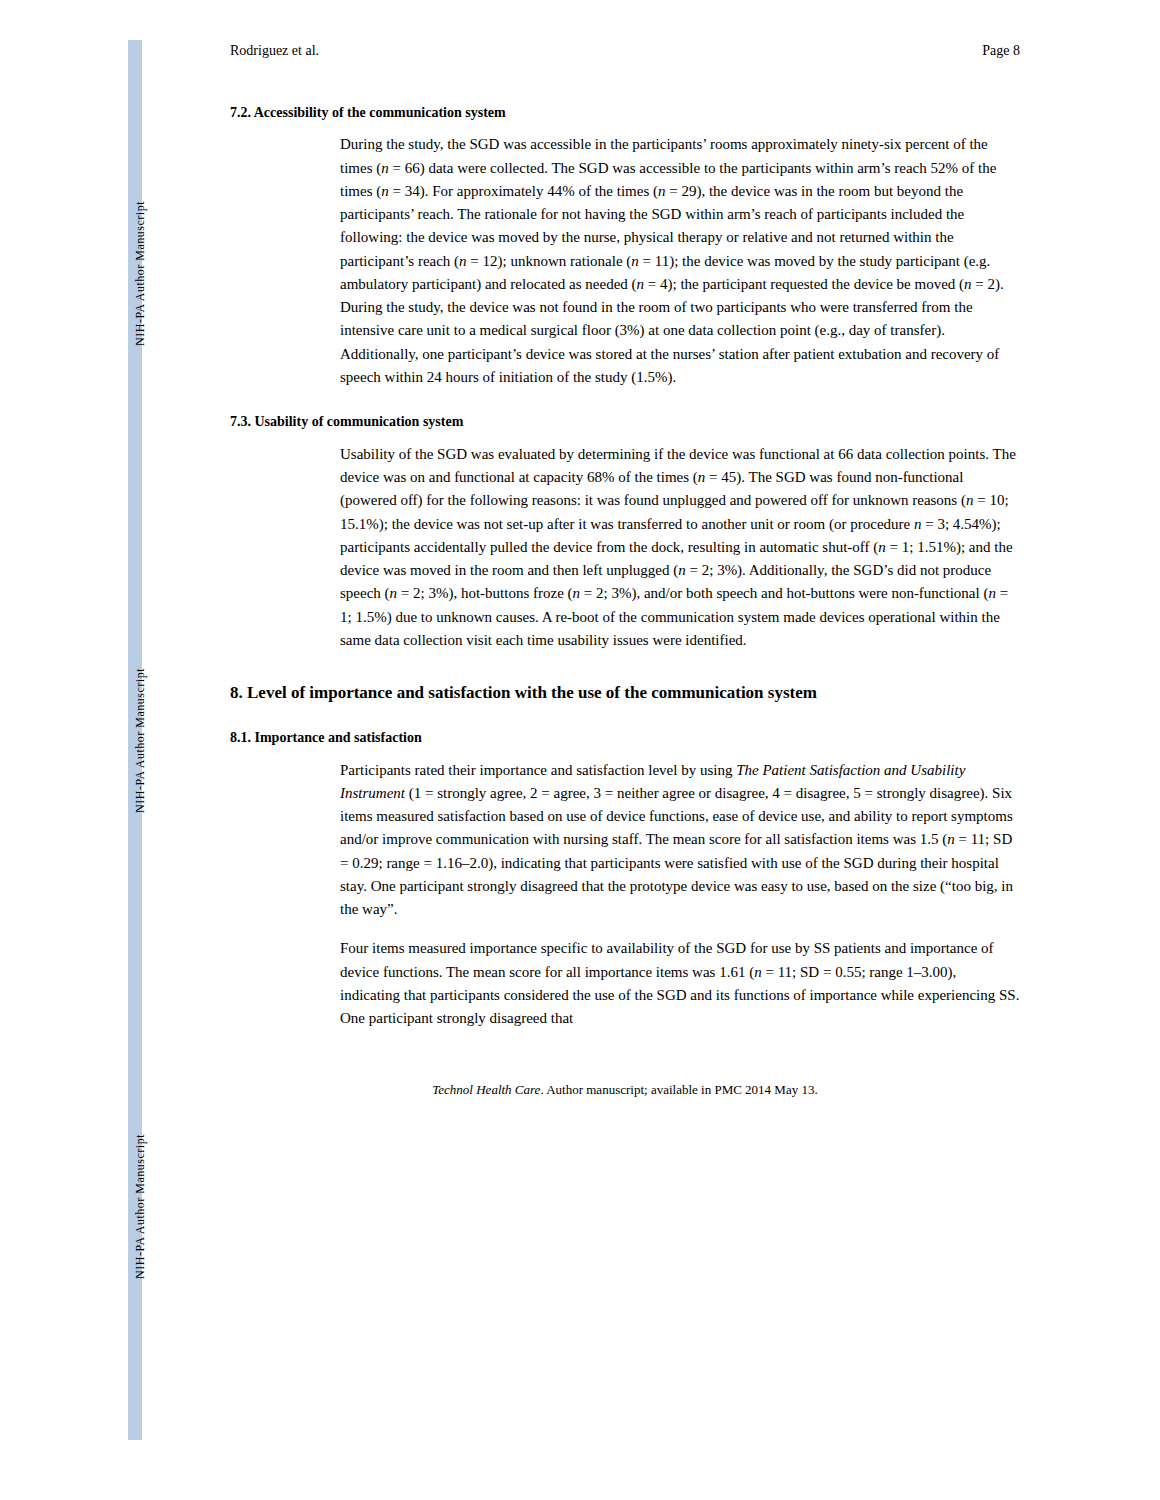NIH-PA Author Manuscript NIH-PA Author Manuscript NIH-PA Author Manuscript
Rodriguez et al.
Page 8
7.2. Accessibility of the communication system
During the study, the SGD was accessible in the participants’ rooms approximately ninety-six percent of the times (n = 66) data were collected. The SGD was accessible to the participants within arm’s reach 52% of the times (n = 34). For approximately 44% of the times (n = 29), the device was in the room but beyond the participants’ reach. The rationale for not having the SGD within arm’s reach of participants included the following: the device was moved by the nurse, physical therapy or relative and not returned within the participant’s reach (n = 12); unknown rationale (n = 11); the device was moved by the study participant (e.g. ambulatory participant) and relocated as needed (n = 4); the participant requested the device be moved (n = 2). During the study, the device was not found in the room of two participants who were transferred from the intensive care unit to a medical surgical floor (3%) at one data collection point (e.g., day of transfer). Additionally, one participant’s device was stored at the nurses’ station after patient extubation and recovery of speech within 24 hours of initiation of the study (1.5%).
7.3. Usability of communication system
Usability of the SGD was evaluated by determining if the device was functional at 66 data collection points. The device was on and functional at capacity 68% of the times (n = 45). The SGD was found non-functional (powered off) for the following reasons: it was found unplugged and powered off for unknown reasons (n = 10; 15.1%); the device was not set-up after it was transferred to another unit or room (or procedure n = 3; 4.54%); participants accidentally pulled the device from the dock, resulting in automatic shut-off (n = 1; 1.51%); and the device was moved in the room and then left unplugged (n = 2; 3%). Additionally, the SGD’s did not produce speech (n = 2; 3%), hot-buttons froze (n = 2; 3%), and/or both speech and hot-buttons were non-functional (n = 1; 1.5%) due to unknown causes. A re-boot of the communication system made devices operational within the same data collection visit each time usability issues were identified.
8. Level of importance and satisfaction with the use of the communication system
8.1. Importance and satisfaction
Participants rated their importance and satisfaction level by using The Patient Satisfaction and Usability Instrument (1 = strongly agree, 2 = agree, 3 = neither agree or disagree, 4 = disagree, 5 = strongly disagree). Six items measured satisfaction based on use of device functions, ease of device use, and ability to report symptoms and/or improve communication with nursing staff. The mean score for all satisfaction items was 1.5 (n = 11; SD = 0.29; range = 1.16–2.0), indicating that participants were satisfied with use of the SGD during their hospital stay. One participant strongly disagreed that the prototype device was easy to use, based on the size (“too big, in the way”.
Four items measured importance specific to availability of the SGD for use by SS patients and importance of device functions. The mean score for all importance items was 1.61 (n = 11; SD = 0.55; range 1–3.00), indicating that participants considered the use of the SGD and its functions of importance while experiencing SS. One participant strongly disagreed that
Technol Health Care. Author manuscript; available in PMC 2014 May 13.